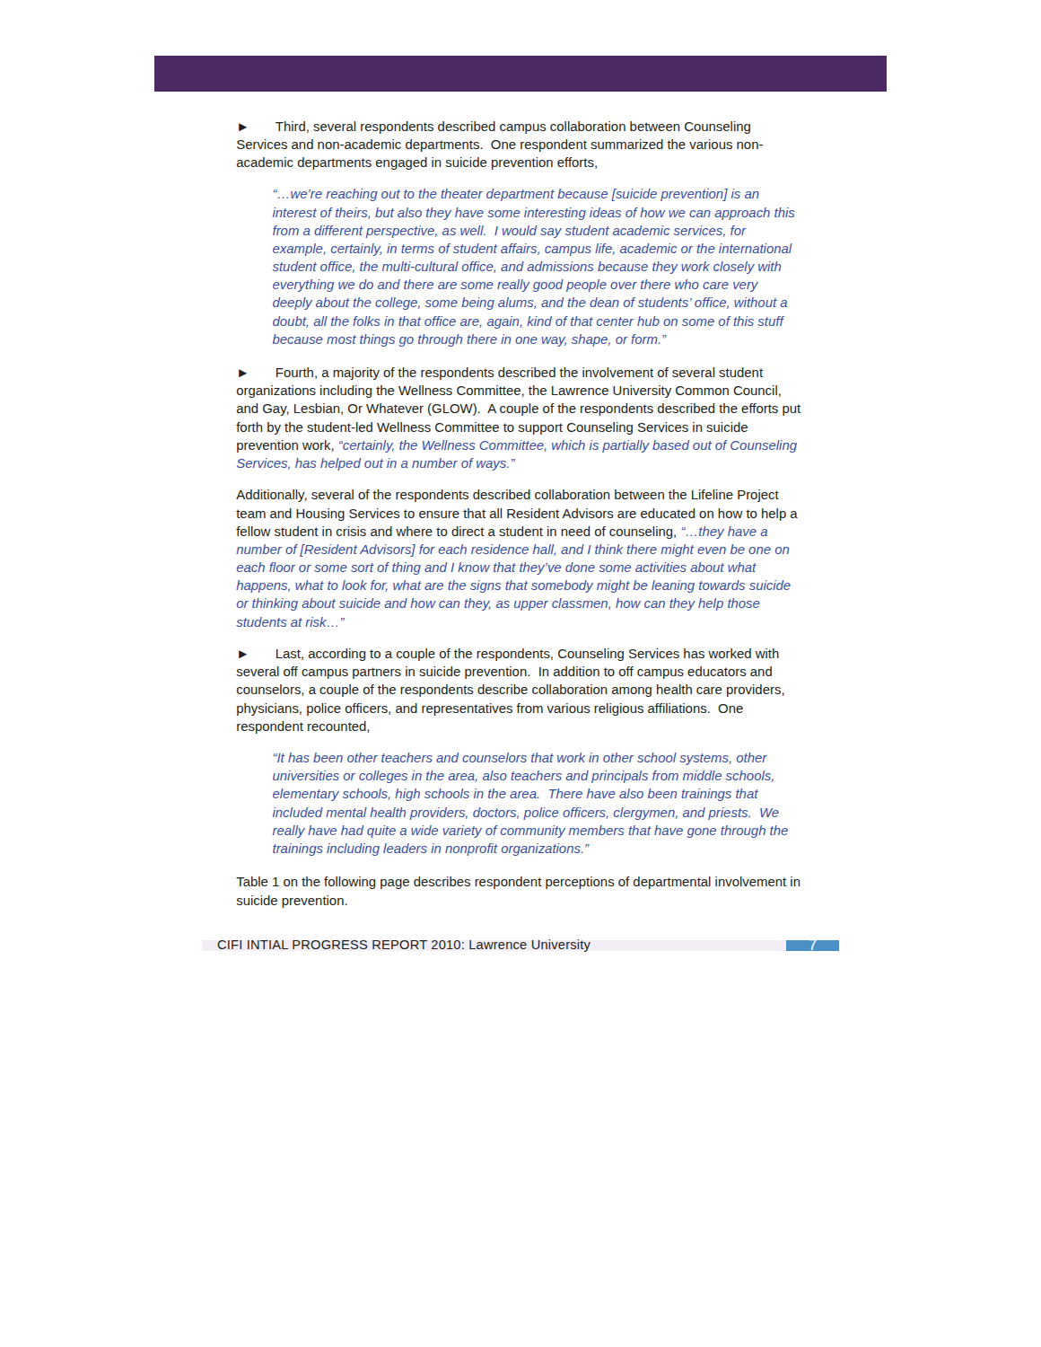►Third, several respondents described campus collaboration between Counseling Services and non-academic departments. One respondent summarized the various non-academic departments engaged in suicide prevention efforts,
“…we’re reaching out to the theater department because [suicide prevention] is an interest of theirs, but also they have some interesting ideas of how we can approach this from a different perspective, as well. I would say student academic services, for example, certainly, in terms of student affairs, campus life, academic or the international student office, the multi-cultural office, and admissions because they work closely with everything we do and there are some really good people over there who care very deeply about the college, some being alums, and the dean of students’ office, without a doubt, all the folks in that office are, again, kind of that center hub on some of this stuff because most things go through there in one way, shape, or form.”
►Fourth, a majority of the respondents described the involvement of several student organizations including the Wellness Committee, the Lawrence University Common Council, and Gay, Lesbian, Or Whatever (GLOW). A couple of the respondents described the efforts put forth by the student-led Wellness Committee to support Counseling Services in suicide prevention work, “certainly, the Wellness Committee, which is partially based out of Counseling Services, has helped out in a number of ways.”
Additionally, several of the respondents described collaboration between the Lifeline Project team and Housing Services to ensure that all Resident Advisors are educated on how to help a fellow student in crisis and where to direct a student in need of counseling, “…they have a number of [Resident Advisors] for each residence hall, and I think there might even be one on each floor or some sort of thing and I know that they’ve done some activities about what happens, what to look for, what are the signs that somebody might be leaning towards suicide or thinking about suicide and how can they, as upper classmen, how can they help those students at risk…”
►Last, according to a couple of the respondents, Counseling Services has worked with several off campus partners in suicide prevention. In addition to off campus educators and counselors, a couple of the respondents describe collaboration among health care providers, physicians, police officers, and representatives from various religious affiliations. One respondent recounted,
“It has been other teachers and counselors that work in other school systems, other universities or colleges in the area, also teachers and principals from middle schools, elementary schools, high schools in the area. There have also been trainings that included mental health providers, doctors, police officers, clergymen, and priests. We really have had quite a wide variety of community members that have gone through the trainings including leaders in nonprofit organizations.”
Table 1 on the following page describes respondent perceptions of departmental involvement in suicide prevention.
CIFI INTIAL PROGRESS REPORT 2010: Lawrence University
7